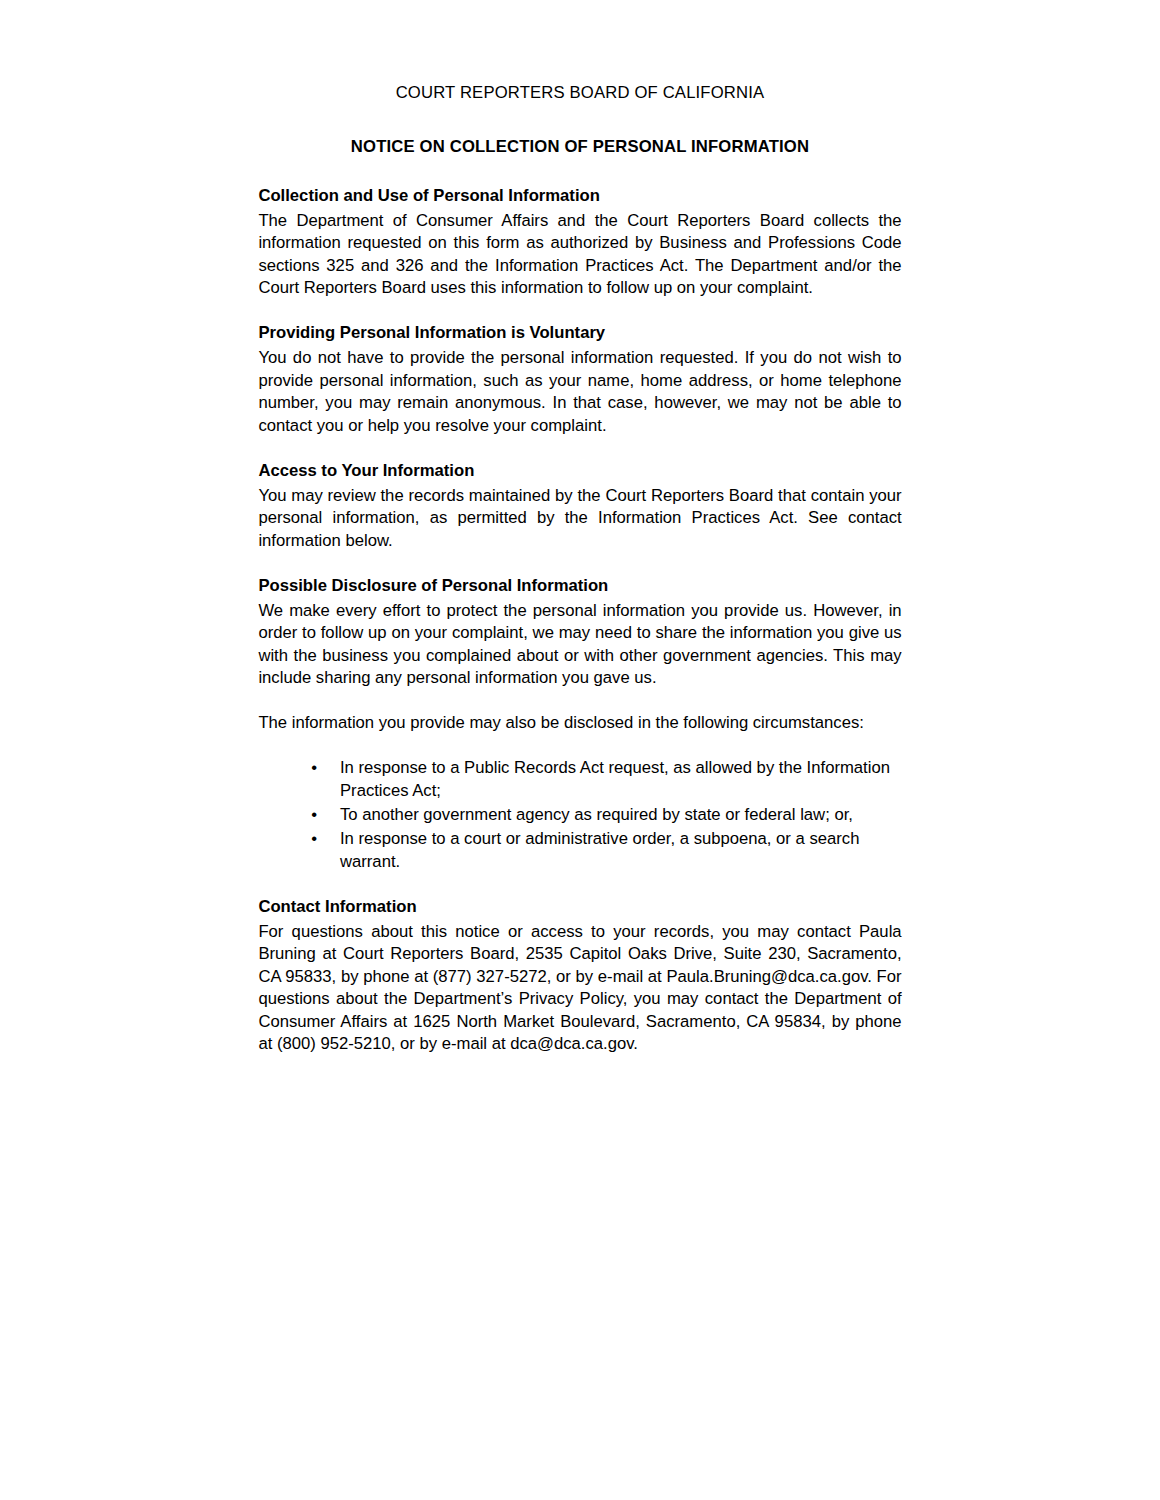COURT REPORTERS BOARD OF CALIFORNIA
NOTICE ON COLLECTION OF PERSONAL INFORMATION
Collection and Use of Personal Information
The Department of Consumer Affairs and the Court Reporters Board collects the information requested on this form as authorized by Business and Professions Code sections 325 and 326 and the Information Practices Act. The Department and/or the Court Reporters Board uses this information to follow up on your complaint.
Providing Personal Information is Voluntary
You do not have to provide the personal information requested. If you do not wish to provide personal information, such as your name, home address, or home telephone number, you may remain anonymous. In that case, however, we may not be able to contact you or help you resolve your complaint.
Access to Your Information
You may review the records maintained by the Court Reporters Board that contain your personal information, as permitted by the Information Practices Act. See contact information below.
Possible Disclosure of Personal Information
We make every effort to protect the personal information you provide us. However, in order to follow up on your complaint, we may need to share the information you give us with the business you complained about or with other government agencies. This may include sharing any personal information you gave us.
The information you provide may also be disclosed in the following circumstances:
In response to a Public Records Act request, as allowed by the Information Practices Act;
To another government agency as required by state or federal law; or,
In response to a court or administrative order, a subpoena, or a search warrant.
Contact Information
For questions about this notice or access to your records, you may contact Paula Bruning at Court Reporters Board, 2535 Capitol Oaks Drive, Suite 230, Sacramento, CA 95833, by phone at (877) 327-5272, or by e-mail at Paula.Bruning@dca.ca.gov. For questions about the Department’s Privacy Policy, you may contact the Department of Consumer Affairs at 1625 North Market Boulevard, Sacramento, CA 95834, by phone at (800) 952-5210, or by e-mail at dca@dca.ca.gov.